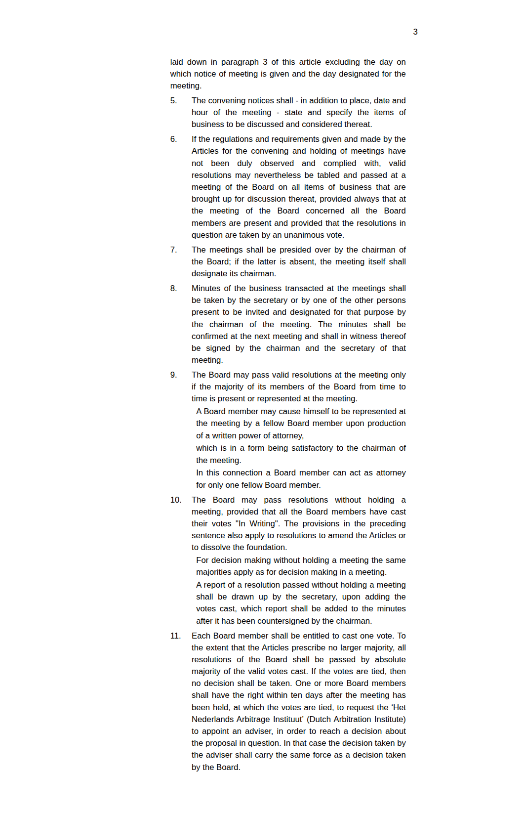3
laid down in paragraph 3 of this article excluding the day on which notice of meeting is given and the day designated for the meeting.
5. The convening notices shall - in addition to place, date and hour of the meeting - state and specify the items of business to be discussed and considered thereat.
6. If the regulations and requirements given and made by the Articles for the convening and holding of meetings have not been duly observed and complied with, valid resolutions may nevertheless be tabled and passed at a meeting of the Board on all items of business that are brought up for discussion thereat, provided always that at the meeting of the Board concerned all the Board members are present and provided that the resolutions in question are taken by an unanimous vote.
7. The meetings shall be presided over by the chairman of the Board; if the latter is absent, the meeting itself shall designate its chairman.
8. Minutes of the business transacted at the meetings shall be taken by the secretary or by one of the other persons present to be invited and designated for that purpose by the chairman of the meeting. The minutes shall be confirmed at the next meeting and shall in witness thereof be signed by the chairman and the secretary of that meeting.
9. The Board may pass valid resolutions at the meeting only if the majority of its members of the Board from time to time is present or represented at the meeting. A Board member may cause himself to be represented at the meeting by a fellow Board member upon production of a written power of attorney, which is in a form being satisfactory to the chairman of the meeting. In this connection a Board member can act as attorney for only one fellow Board member.
10. The Board may pass resolutions without holding a meeting, provided that all the Board members have cast their votes "In Writing". The provisions in the preceding sentence also apply to resolutions to amend the Articles or to dissolve the foundation. For decision making without holding a meeting the same majorities apply as for decision making in a meeting. A report of a resolution passed without holding a meeting shall be drawn up by the secretary, upon adding the votes cast, which report shall be added to the minutes after it has been countersigned by the chairman.
11. Each Board member shall be entitled to cast one vote. To the extent that the Articles prescribe no larger majority, all resolutions of the Board shall be passed by absolute majority of the valid votes cast. If the votes are tied, then no decision shall be taken. One or more Board members shall have the right within ten days after the meeting has been held, at which the votes are tied, to request the ‘Het Nederlands Arbitrage Instituut’ (Dutch Arbitration Institute) to appoint an adviser, in order to reach a decision about the proposal in question. In that case the decision taken by the adviser shall carry the same force as a decision taken by the Board.